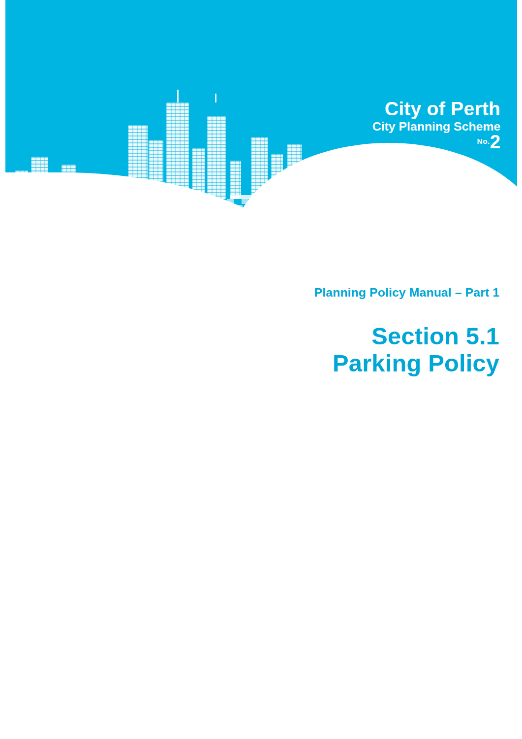City of Perth
City Planning Scheme
No. 2
Planning Policy Manual – Part 1
Section 5.1 Parking Policy